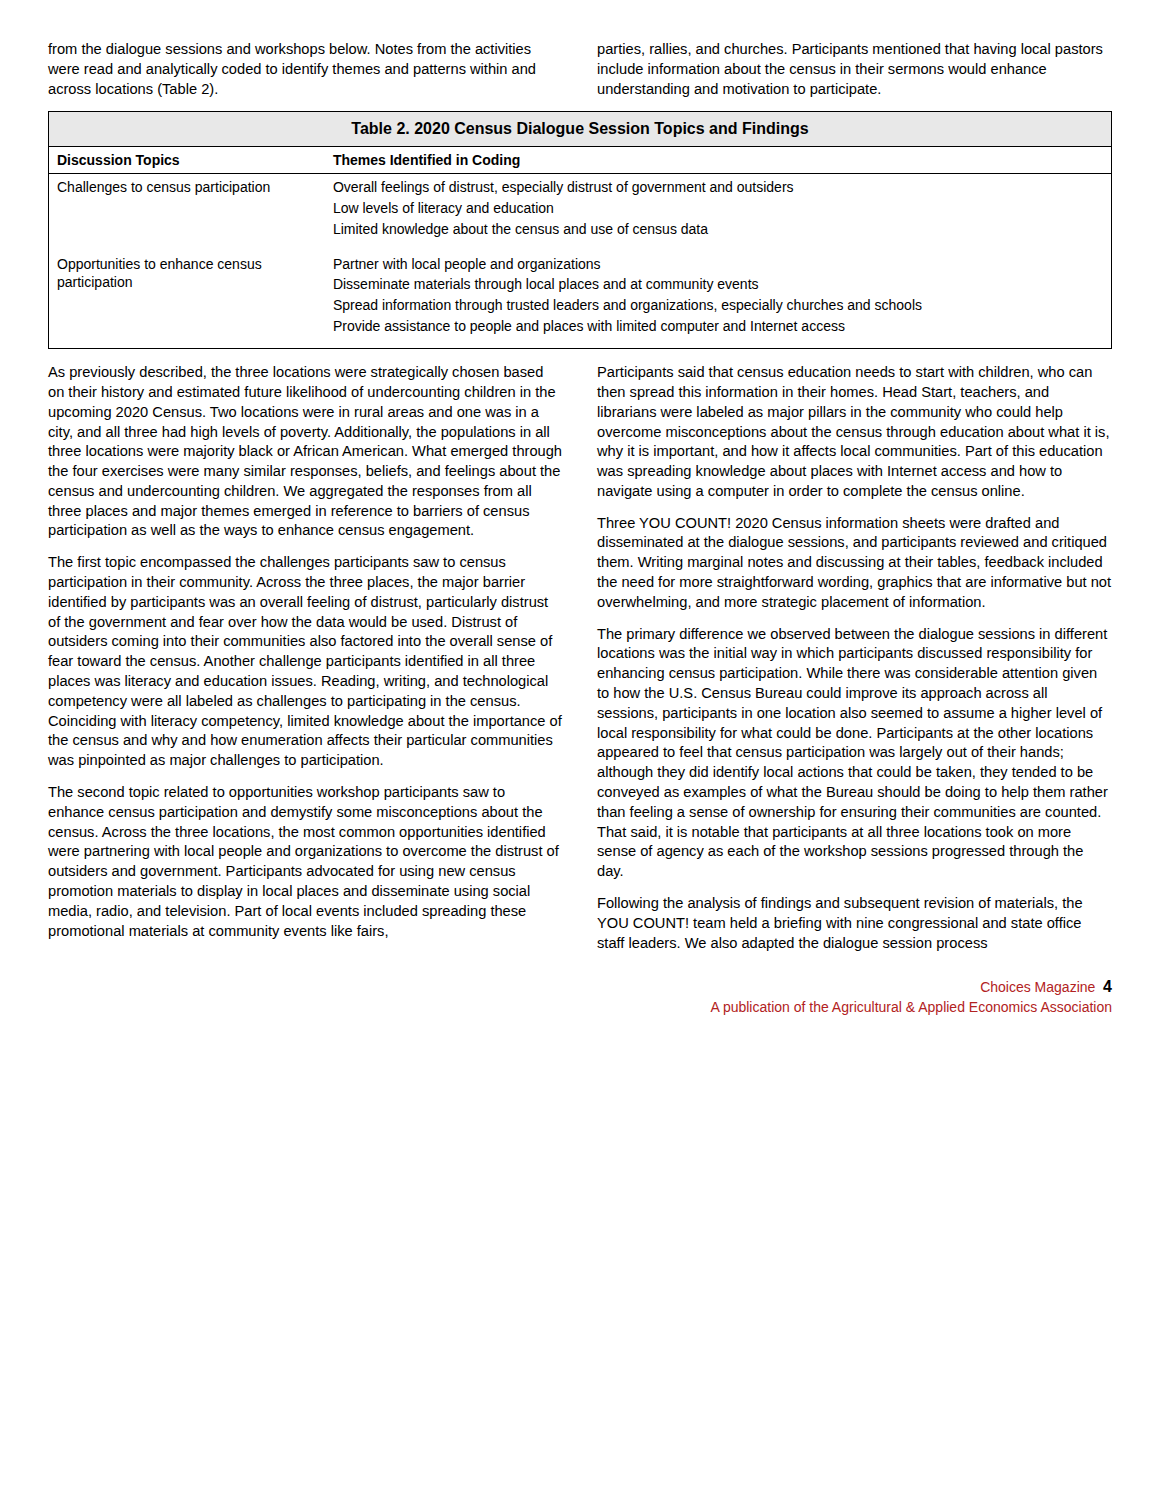from the dialogue sessions and workshops below. Notes from the activities were read and analytically coded to identify themes and patterns within and across locations (Table 2).
parties, rallies, and churches. Participants mentioned that having local pastors include information about the census in their sermons would enhance understanding and motivation to participate.
Table 2. 2020 Census Dialogue Session Topics and Findings
| Discussion Topics | Themes Identified in Coding |
| --- | --- |
| Challenges to census participation | Overall feelings of distrust, especially distrust of government and outsiders Low levels of literacy and education Limited knowledge about the census and use of census data |
| Opportunities to enhance census participation | Partner with local people and organizations Disseminate materials through local places and at community events Spread information through trusted leaders and organizations, especially churches and schools Provide assistance to people and places with limited computer and Internet access |
As previously described, the three locations were strategically chosen based on their history and estimated future likelihood of undercounting children in the upcoming 2020 Census. Two locations were in rural areas and one was in a city, and all three had high levels of poverty. Additionally, the populations in all three locations were majority black or African American. What emerged through the four exercises were many similar responses, beliefs, and feelings about the census and undercounting children. We aggregated the responses from all three places and major themes emerged in reference to barriers of census participation as well as the ways to enhance census engagement.
The first topic encompassed the challenges participants saw to census participation in their community. Across the three places, the major barrier identified by participants was an overall feeling of distrust, particularly distrust of the government and fear over how the data would be used. Distrust of outsiders coming into their communities also factored into the overall sense of fear toward the census. Another challenge participants identified in all three places was literacy and education issues. Reading, writing, and technological competency were all labeled as challenges to participating in the census. Coinciding with literacy competency, limited knowledge about the importance of the census and why and how enumeration affects their particular communities was pinpointed as major challenges to participation.
The second topic related to opportunities workshop participants saw to enhance census participation and demystify some misconceptions about the census. Across the three locations, the most common opportunities identified were partnering with local people and organizations to overcome the distrust of outsiders and government. Participants advocated for using new census promotion materials to display in local places and disseminate using social media, radio, and television. Part of local events included spreading these promotional materials at community events like fairs,
Participants said that census education needs to start with children, who can then spread this information in their homes. Head Start, teachers, and librarians were labeled as major pillars in the community who could help overcome misconceptions about the census through education about what it is, why it is important, and how it affects local communities. Part of this education was spreading knowledge about places with Internet access and how to navigate using a computer in order to complete the census online.
Three YOU COUNT! 2020 Census information sheets were drafted and disseminated at the dialogue sessions, and participants reviewed and critiqued them. Writing marginal notes and discussing at their tables, feedback included the need for more straightforward wording, graphics that are informative but not overwhelming, and more strategic placement of information.
The primary difference we observed between the dialogue sessions in different locations was the initial way in which participants discussed responsibility for enhancing census participation. While there was considerable attention given to how the U.S. Census Bureau could improve its approach across all sessions, participants in one location also seemed to assume a higher level of local responsibility for what could be done. Participants at the other locations appeared to feel that census participation was largely out of their hands; although they did identify local actions that could be taken, they tended to be conveyed as examples of what the Bureau should be doing to help them rather than feeling a sense of ownership for ensuring their communities are counted. That said, it is notable that participants at all three locations took on more sense of agency as each of the workshop sessions progressed through the day.
Following the analysis of findings and subsequent revision of materials, the YOU COUNT! team held a briefing with nine congressional and state office staff leaders. We also adapted the dialogue session process
Choices Magazine 4
A publication of the Agricultural & Applied Economics Association